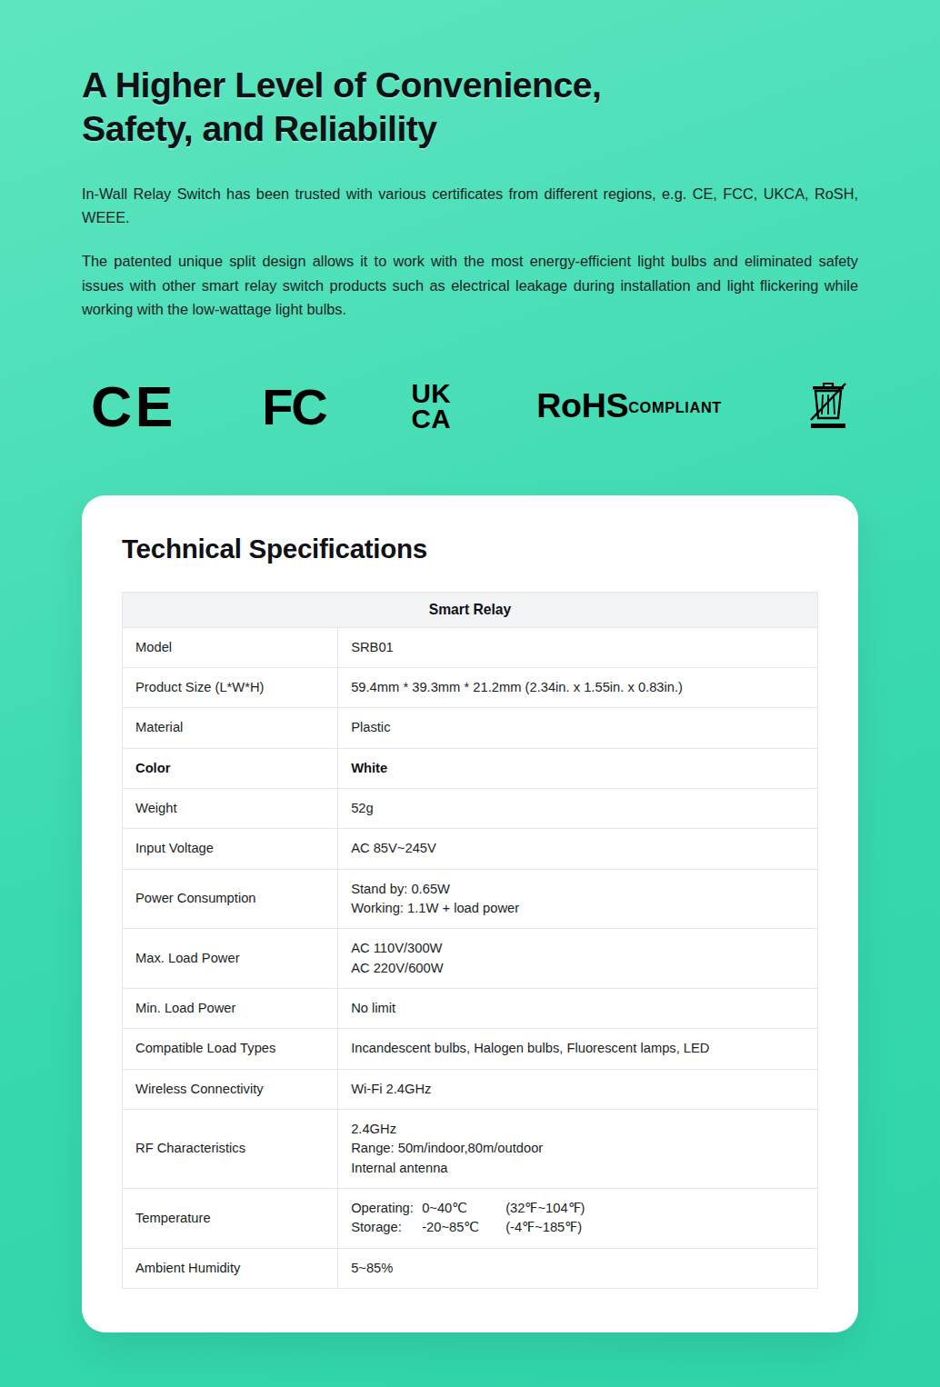A Higher Level of Convenience,
Safety, and Reliability
In-Wall Relay Switch has been trusted with various certificates from different regions, e.g. CE, FCC, UKCA, RoSH, WEEE.
The patented unique split design allows it to work with the most energy-efficient light bulbs and eliminated safety issues with other smart relay switch products such as electrical leakage during installation and light flickering while working with the low-wattage light bulbs.
CE
FC
UK
CA
RoHS COMPLIANT
Technical Specifications
Smart Relay
| Model | SRB01 |
| Product Size (L*W*H) | 59.4mm * 39.3mm * 21.2mm (2.34in. x 1.55in. x 0.83in.) |
| Material | Plastic |
| Color | White |
| Weight | 52g |
| Input Voltage | AC 85V~245V |
| Power Consumption | Stand by: 0.65W Working: 1.1W + load power |
| Max. Load Power | AC 110V/300W AC 220V/600W |
| Min. Load Power | No limit |
| Compatible Load Types | Incandescent bulbs, Halogen bulbs, Fluorescent lamps, LED |
| Wireless Connectivity | Wi-Fi 2.4GHz |
| RF Characteristics | 2.4GHz Range: 50m/indoor,80m/outdoor Internal antenna |
| Temperature | Operating: 0~40℃ (32℉~104℉) Storage: -20~85℃ (-4℉~185℉) |
| Ambient Humidity | 5~85% |